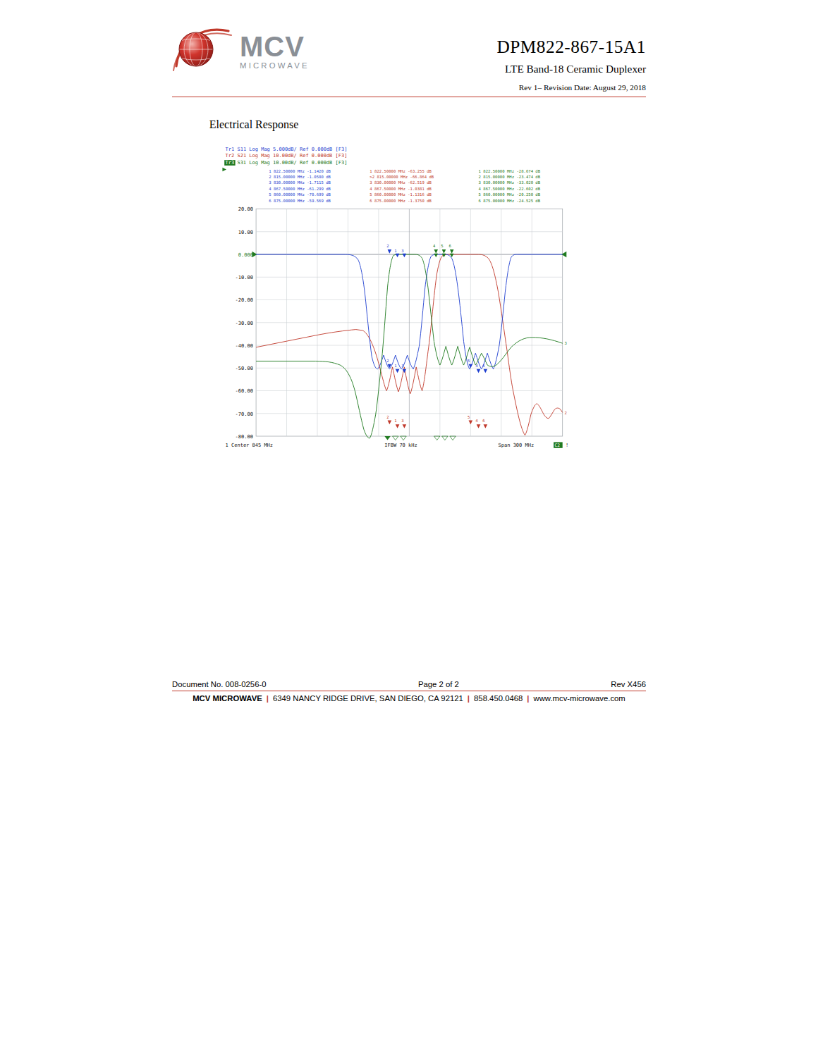MCV MICROWAVE
DPM822-867-15A1
LTE Band-18 Ceramic Duplexer
Rev 1– Revision Date: August 29, 2018
Electrical Response
Tr1 S11 Log Mag 5.000dB/ Ref 0.000dB [F3] Tr2 S21 Log Mag 10.00dB/ Ref 0.000dB [F3] Tr3 S31 Log Mag 10.00dB/ Ref 0.000dB [F3] 1 822.50000 MHz -1.1420 dB 2 815.00000 MHz -1.0580 dB 3 830.00000 MHz -1.7115 dB 4 867.50000 MHz -61.299 dB 5 860.00000 MHz -70.699 dB 6 875.00000 MHz -59.569 dB 1 822.50000 MHz -63.255 dB >2 815.00000 MHz -66.864 dB 3 830.00000 MHz -62.519 dB 4 867.50000 MHz -1.0381 dB 5 860.00000 MHz -1.1316 dB 6 875.00000 MHz -1.3750 dB 1 822.50000 MHz -28.674 dB 2 815.00000 MHz -23.474 dB 3 830.00000 MHz -33.020 dB 4 867.50000 MHz -22.602 dB 5 860.00000 MHz -20.250 dB 6 875.00000 MHz -24.525 dB 20.00 10.00 0.000 -10.00 -20.00 -30.00 -40.00 -50.00 -60.00 -70.00 -80.00 2 1 3 2 1 3 5 4 6 4 5 6 2 1 3 5 4 6 2 3 1 Center 845 MHz IFBW 70 kHz Span 300 MHz C2 !
Document No. 008-0256-0
Page 2 of 2
Rev X456
MCV MICROWAVE|6349 NANCY RIDGE DRIVE, SAN DIEGO, CA 92121|858.450.0468|www.mcv-microwave.com